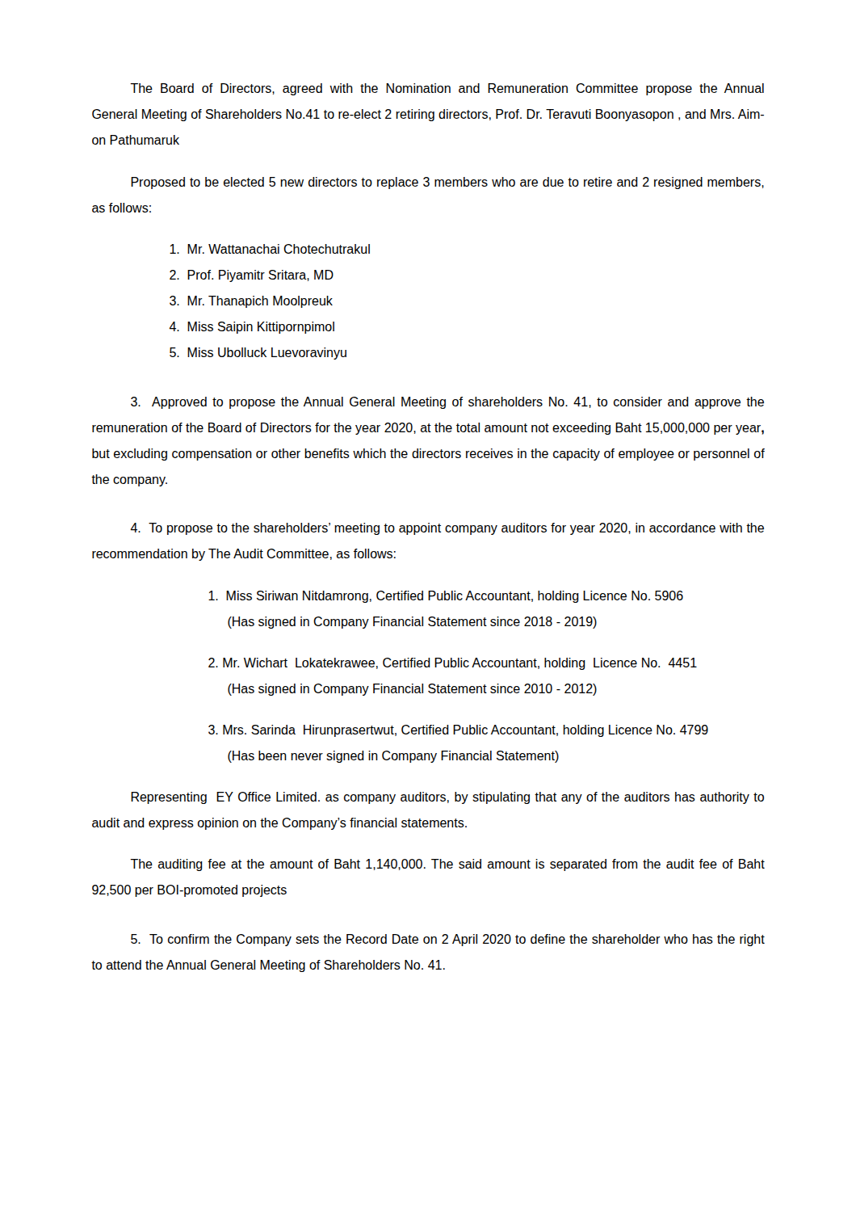The Board of Directors, agreed with the Nomination and Remuneration Committee propose the Annual General Meeting of Shareholders No.41 to re-elect 2 retiring directors, Prof. Dr. Teravuti Boonyasopon , and Mrs. Aim-on Pathumaruk
Proposed to be elected 5 new directors to replace 3 members who are due to retire and 2 resigned members, as follows:
1. Mr. Wattanachai Chotechutrakul
2. Prof. Piyamitr Sritara, MD
3. Mr. Thanapich Moolpreuk
4. Miss Saipin Kittipornpimol
5. Miss Ubolluck Luevoravinyu
3. Approved to propose the Annual General Meeting of shareholders No. 41, to consider and approve the remuneration of the Board of Directors for the year 2020, at the total amount not exceeding Baht 15,000,000 per year, but excluding compensation or other benefits which the directors receives in the capacity of employee or personnel of the company.
4. To propose to the shareholders’ meeting to appoint company auditors for year 2020, in accordance with the recommendation by The Audit Committee, as follows:
1. Miss Siriwan Nitdamrong, Certified Public Accountant, holding Licence No. 5906
(Has signed in Company Financial Statement since 2018 - 2019)
2. Mr. Wichart Lokatekrawee, Certified Public Accountant, holding Licence No. 4451
(Has signed in Company Financial Statement since 2010 - 2012)
3. Mrs. Sarinda Hirunprasertwut, Certified Public Accountant, holding Licence No. 4799
(Has been never signed in Company Financial Statement)
Representing EY Office Limited. as company auditors, by stipulating that any of the auditors has authority to audit and express opinion on the Company’s financial statements.
The auditing fee at the amount of Baht 1,140,000. The said amount is separated from the audit fee of Baht 92,500 per BOI-promoted projects
5. To confirm the Company sets the Record Date on 2 April 2020 to define the shareholder who has the right to attend the Annual General Meeting of Shareholders No. 41.